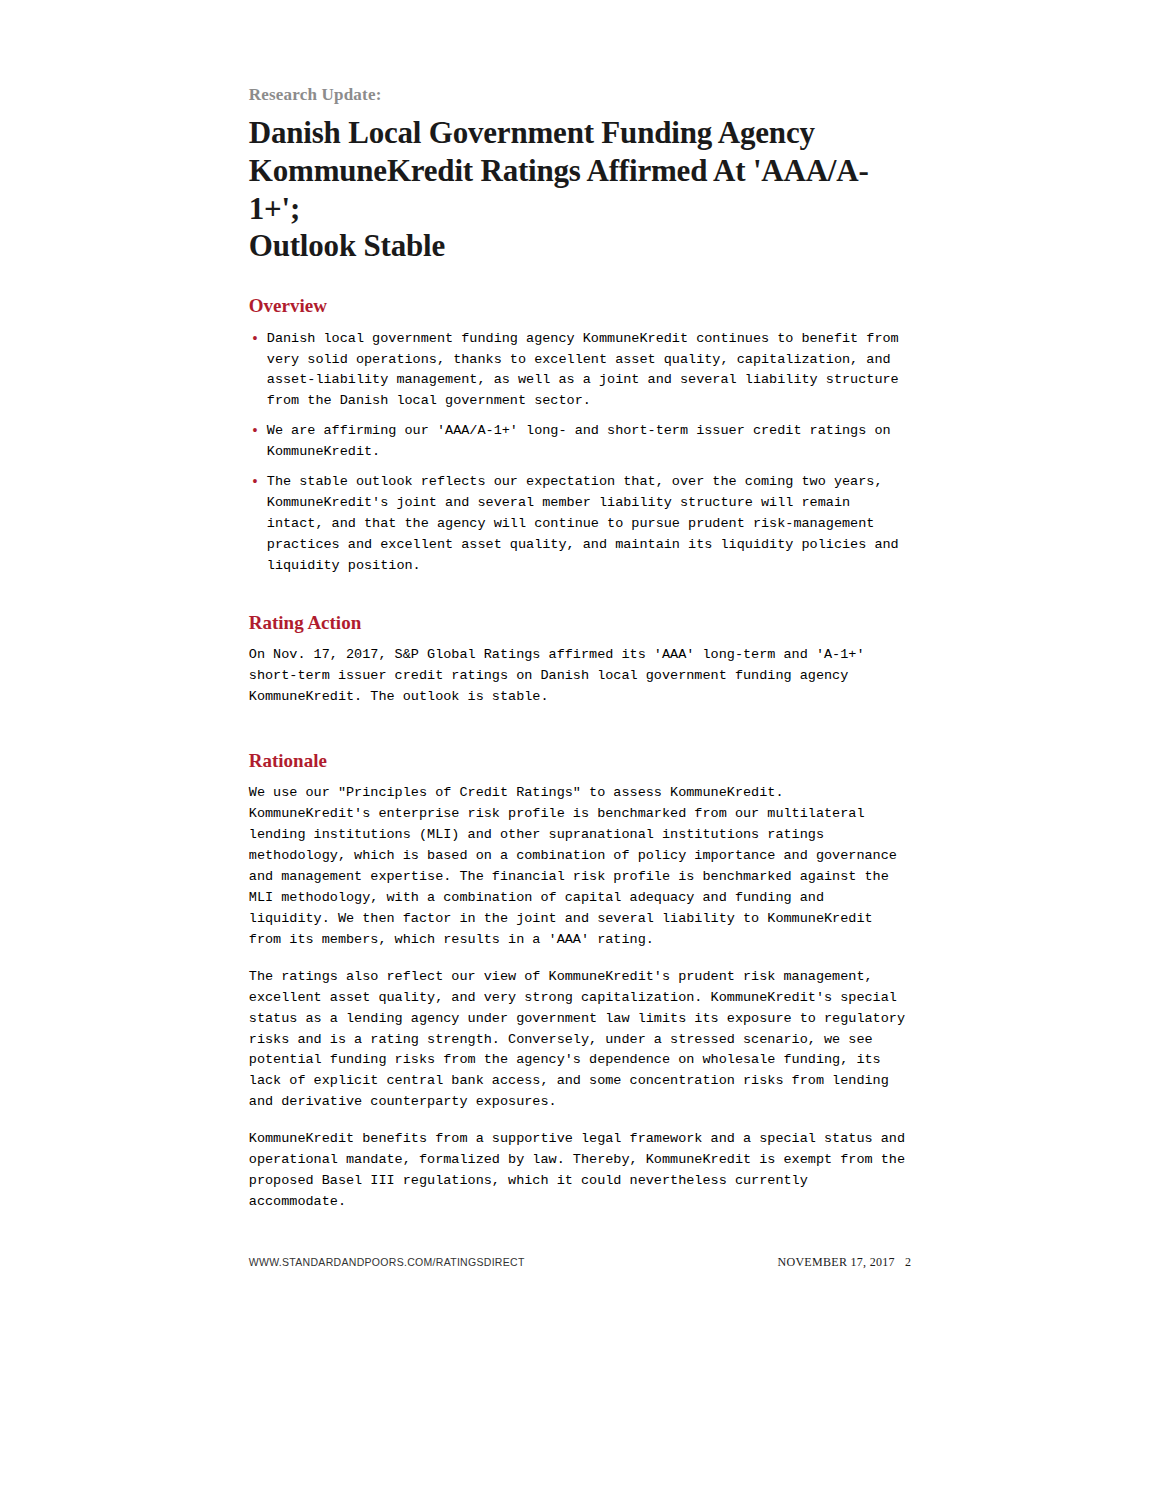Research Update:
Danish Local Government Funding Agency
KommuneKredit Ratings Affirmed At 'AAA/A-1+';
Outlook Stable
Overview
Danish local government funding agency KommuneKredit continues to benefit from very solid operations, thanks to excellent asset quality, capitalization, and asset-liability management, as well as a joint and several liability structure from the Danish local government sector.
We are affirming our 'AAA/A-1+' long- and short-term issuer credit ratings on KommuneKredit.
The stable outlook reflects our expectation that, over the coming two years, KommuneKredit's joint and several member liability structure will remain intact, and that the agency will continue to pursue prudent risk-management practices and excellent asset quality, and maintain its liquidity policies and liquidity position.
Rating Action
On Nov. 17, 2017, S&P Global Ratings affirmed its 'AAA' long-term and 'A-1+' short-term issuer credit ratings on Danish local government funding agency KommuneKredit. The outlook is stable.
Rationale
We use our "Principles of Credit Ratings" to assess KommuneKredit. KommuneKredit's enterprise risk profile is benchmarked from our multilateral lending institutions (MLI) and other supranational institutions ratings methodology, which is based on a combination of policy importance and governance and management expertise. The financial risk profile is benchmarked against the MLI methodology, with a combination of capital adequacy and funding and liquidity. We then factor in the joint and several liability to KommuneKredit from its members, which results in a 'AAA' rating.
The ratings also reflect our view of KommuneKredit's prudent risk management, excellent asset quality, and very strong capitalization. KommuneKredit's special status as a lending agency under government law limits its exposure to regulatory risks and is a rating strength. Conversely, under a stressed scenario, we see potential funding risks from the agency's dependence on wholesale funding, its lack of explicit central bank access, and some concentration risks from lending and derivative counterparty exposures.
KommuneKredit benefits from a supportive legal framework and a special status and operational mandate, formalized by law. Thereby, KommuneKredit is exempt from the proposed Basel III regulations, which it could nevertheless currently accommodate.
WWW.STANDARDANDPOORS.COM/RATINGSDIRECT NOVEMBER 17, 20172